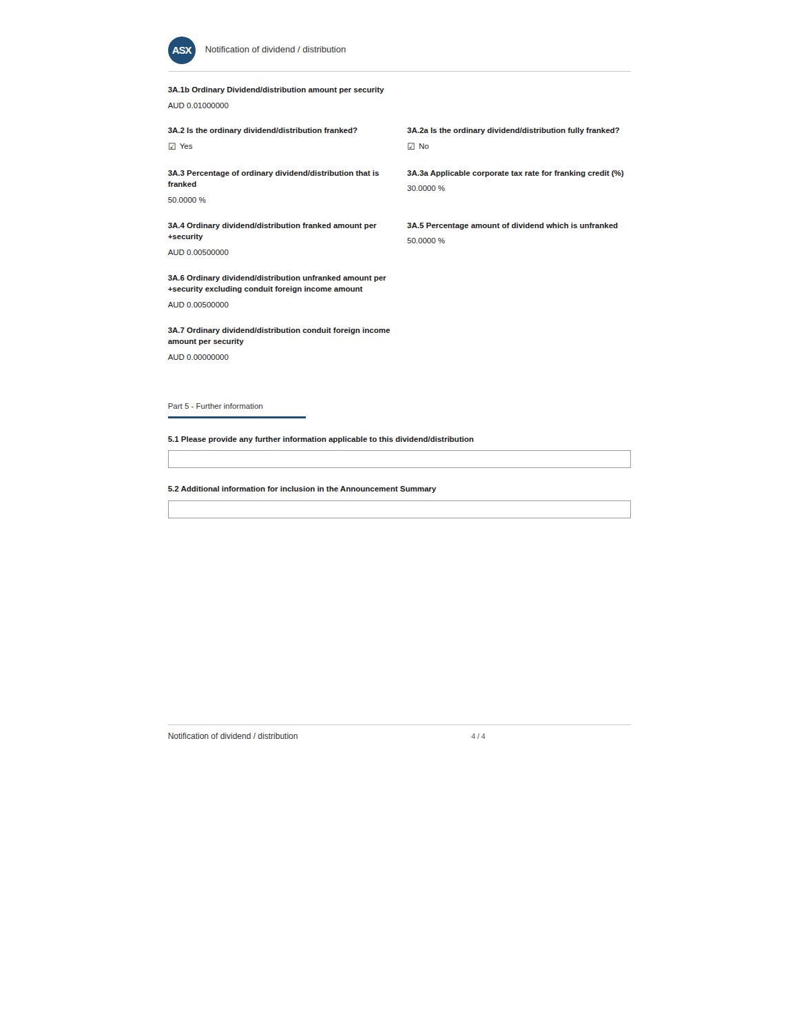ASX
Notification of dividend / distribution
3A.1b Ordinary Dividend/distribution amount per security
AUD 0.01000000
3A.2 Is the ordinary dividend/distribution franked?
Yes
3A.2a Is the ordinary dividend/distribution fully franked?
No
3A.3 Percentage of ordinary dividend/distribution that is franked
50.0000 %
3A.3a Applicable corporate tax rate for franking credit (%)
30.0000 %
3A.4 Ordinary dividend/distribution franked amount per +security
AUD 0.00500000
3A.5 Percentage amount of dividend which is unfranked
50.0000 %
3A.6 Ordinary dividend/distribution unfranked amount per +security excluding conduit foreign income amount
AUD 0.00500000
3A.7 Ordinary dividend/distribution conduit foreign income amount per security
AUD 0.00000000
Part 5 - Further information
5.1 Please provide any further information applicable to this dividend/distribution
5.2 Additional information for inclusion in the Announcement Summary
Notification of dividend / distribution
4 / 4